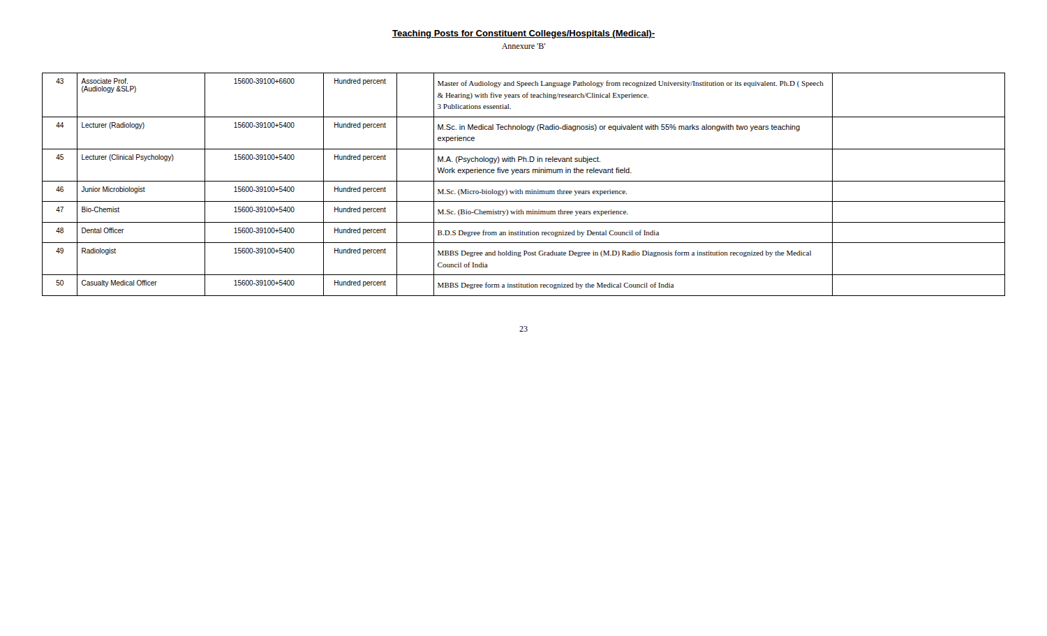Teaching Posts for Constituent Colleges/Hospitals (Medical)-
Annexure 'B'
| 43 | Associate Prof. (Audiology &SLP) | 15600-39100+6600 | Hundred percent | | Master of Audiology and Speech Language Pathology from recognized University/Institution or its equivalent. Ph.D ( Speech & Hearing) with five years of teaching/research/Clinical Experience. 3 Publications essential. | |
| 44 | Lecturer (Radiology) | 15600-39100+5400 | Hundred percent | | M.Sc. in Medical Technology (Radio-diagnosis) or equivalent with 55% marks alongwith two years teaching experience | |
| 45 | Lecturer (Clinical Psychology) | 15600-39100+5400 | Hundred percent | | M.A. (Psychology) with Ph.D in relevant subject. Work experience five years minimum in the relevant field. | |
| 46 | Junior Microbiologist | 15600-39100+5400 | Hundred percent | | M.Sc. (Micro-biology) with minimum three years experience. | |
| 47 | Bio-Chemist | 15600-39100+5400 | Hundred percent | | M.Sc. (Bio-Chemistry) with minimum three years experience. | |
| 48 | Dental Officer | 15600-39100+5400 | Hundred percent | | B.D.S Degree from an institution recognized by Dental Council of India | |
| 49 | Radiologist | 15600-39100+5400 | Hundred percent | | MBBS Degree and holding Post Graduate Degree in (M.D) Radio Diagnosis form a institution recognized by the Medical Council of India | |
| 50 | Casualty Medical Officer | 15600-39100+5400 | Hundred percent | | MBBS Degree form a institution recognized by the Medical Council of India | |
23